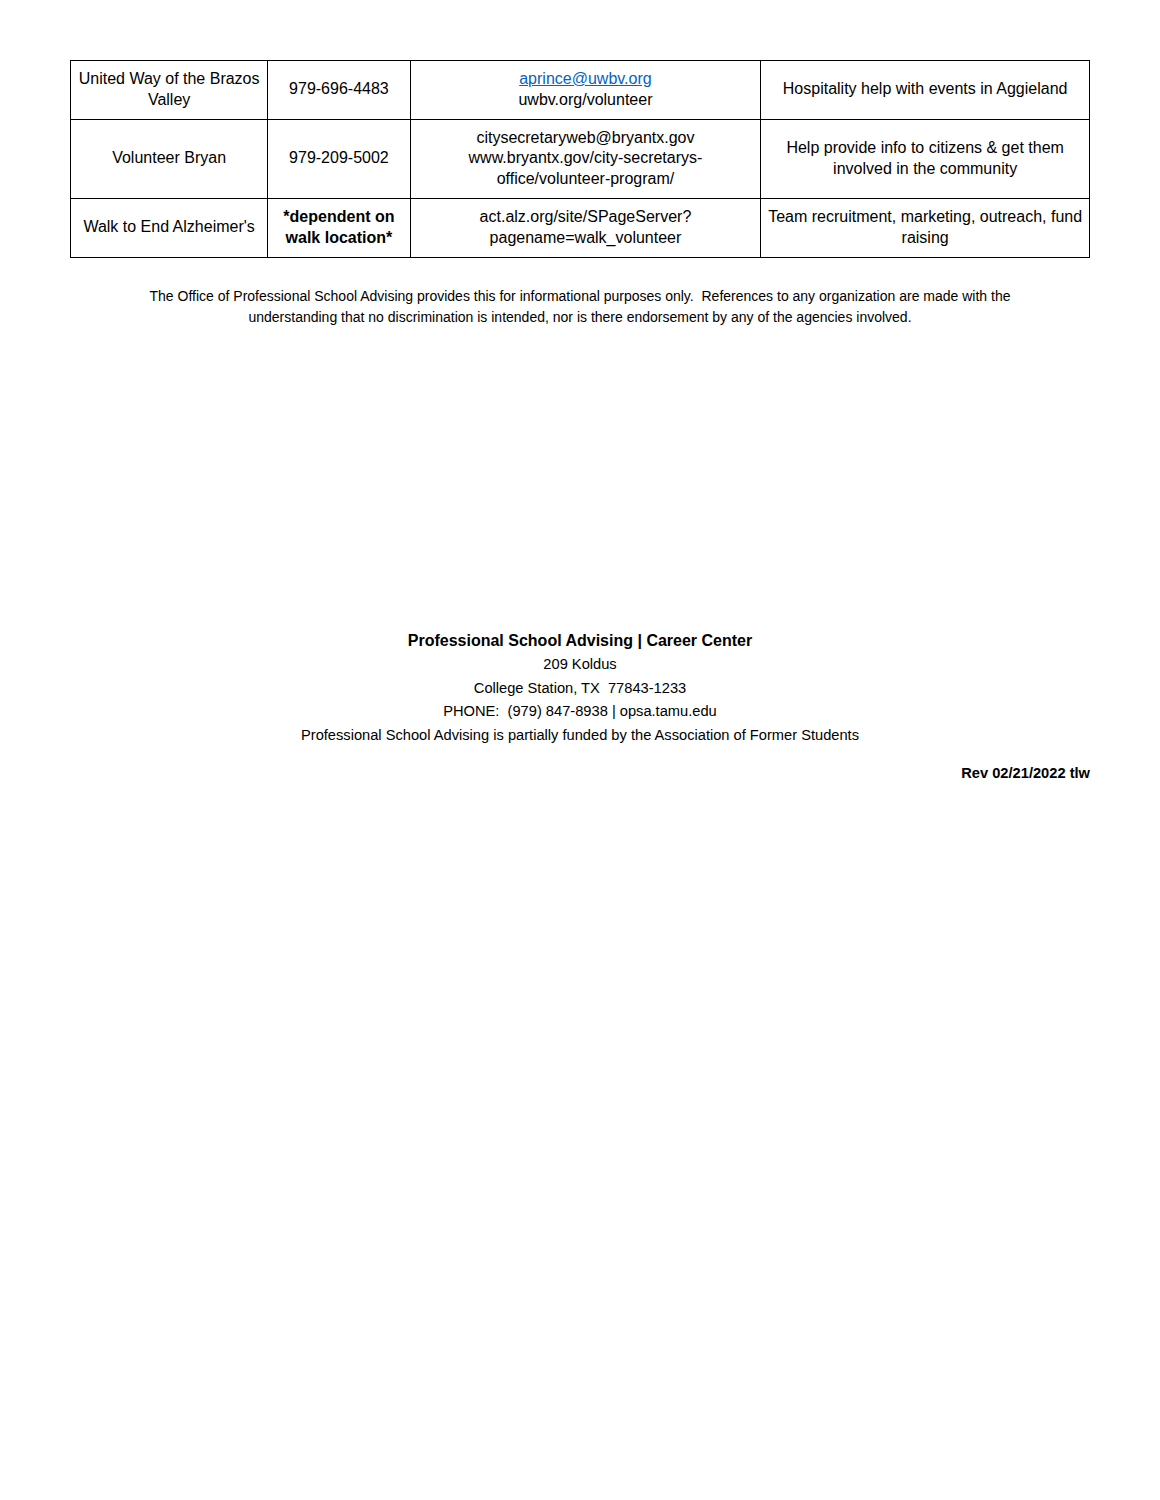| United Way of the Brazos Valley | 979-696-4483 | aprince@uwbv.org uwbv.org/volunteer | Hospitality help with events in Aggieland |
| Volunteer Bryan | 979-209-5002 | citysecretaryweb@bryantx.gov www.bryantx.gov/city-secretarys-office/volunteer-program/ | Help provide info to citizens & get them involved in the community |
| Walk to End Alzheimer's | *dependent on walk location* | act.alz.org/site/SPageServer?pagename=walk_volunteer | Team recruitment, marketing, outreach, fund raising |
The Office of Professional School Advising provides this for informational purposes only. References to any organization are made with the understanding that no discrimination is intended, nor is there endorsement by any of the agencies involved.
Professional School Advising | Career Center
209 Koldus
College Station, TX 77843-1233
PHONE: (979) 847-8938 | opsa.tamu.edu
Professional School Advising is partially funded by the Association of Former Students
Rev 02/21/2022 tlw